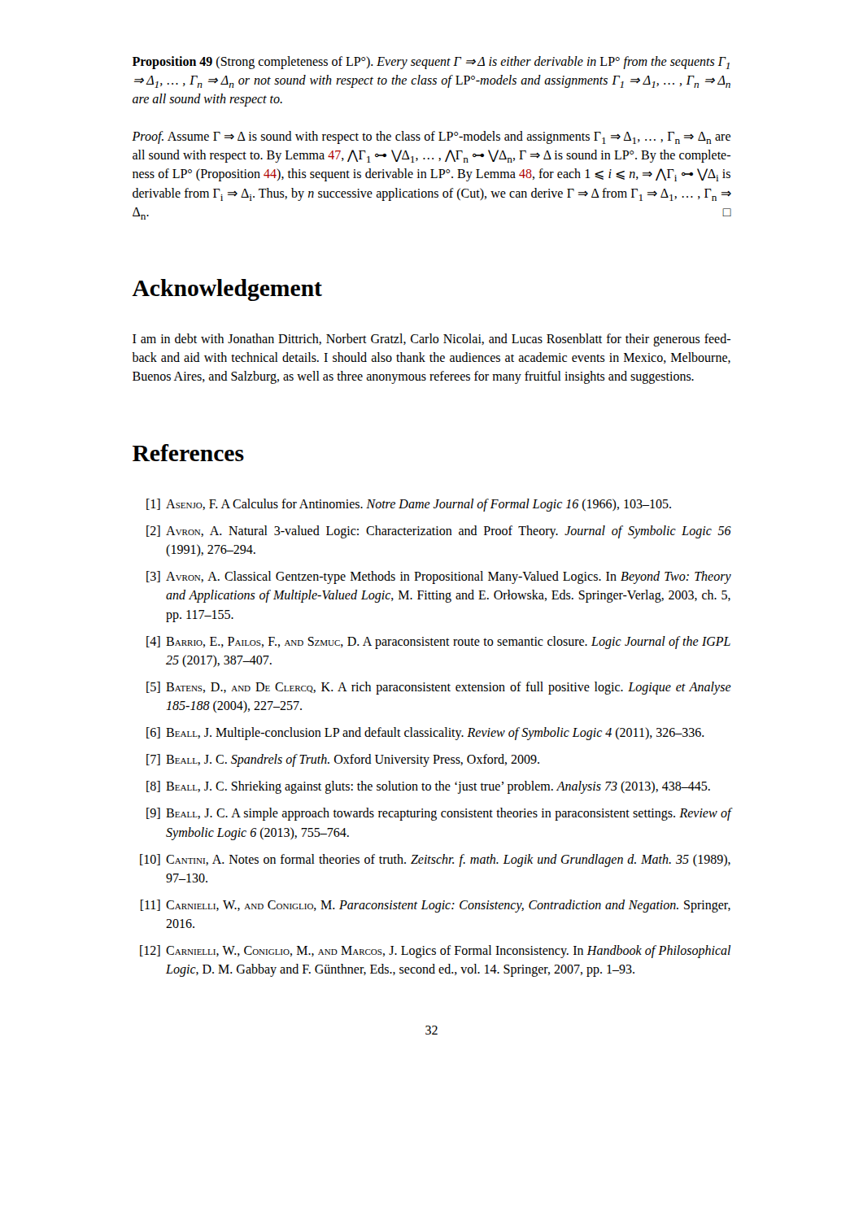Proposition 49 (Strong completeness of LP°). Every sequent Γ ⇒ Δ is either derivable in LP° from the sequents Γ1 ⇒ Δ1, … , Γn ⇒ Δn or not sound with respect to the class of LP°-models and assignments Γ1 ⇒ Δ1, … , Γn ⇒ Δn are all sound with respect to.
Proof. Assume Γ ⇒ Δ is sound with respect to the class of LP°-models and assignments Γ1 ⇒ Δ1, … , Γn ⇒ Δn are all sound with respect to. By Lemma 47, ⋀Γ1 ⊶ ⋁Δ1, … , ⋀Γn ⊶ ⋁Δn, Γ ⇒ Δ is sound in LP°. By the completeness of LP° (Proposition 44), this sequent is derivable in LP°. By Lemma 48, for each 1 ⩽ i ⩽ n, ⇒ ⋀Γi ⊶ ⋁Δi is derivable from Γi ⇒ Δi. Thus, by n successive applications of (Cut), we can derive Γ ⇒ Δ from Γ1 ⇒ Δ1, … , Γn ⇒ Δn. □
Acknowledgement
I am in debt with Jonathan Dittrich, Norbert Gratzl, Carlo Nicolai, and Lucas Rosenblatt for their generous feedback and aid with technical details. I should also thank the audiences at academic events in Mexico, Melbourne, Buenos Aires, and Salzburg, as well as three anonymous referees for many fruitful insights and suggestions.
References
Asenjo, F. A Calculus for Antinomies. Notre Dame Journal of Formal Logic 16 (1966), 103–105.
Avron, A. Natural 3-valued Logic: Characterization and Proof Theory. Journal of Symbolic Logic 56 (1991), 276–294.
Avron, A. Classical Gentzen-type Methods in Propositional Many-Valued Logics. In Beyond Two: Theory and Applications of Multiple-Valued Logic, M. Fitting and E. Orłowska, Eds. Springer-Verlag, 2003, ch. 5, pp. 117–155.
Barrio, E., Pailos, F., and Szmuc, D. A paraconsistent route to semantic closure. Logic Journal of the IGPL 25 (2017), 387–407.
Batens, D., and De Clercq, K. A rich paraconsistent extension of full positive logic. Logique et Analyse 185-188 (2004), 227–257.
Beall, J. Multiple-conclusion LP and default classicality. Review of Symbolic Logic 4 (2011), 326–336.
Beall, J. C. Spandrels of Truth. Oxford University Press, Oxford, 2009.
Beall, J. C. Shrieking against gluts: the solution to the ‘just true’ problem. Analysis 73 (2013), 438–445.
Beall, J. C. A simple approach towards recapturing consistent theories in paraconsistent settings. Review of Symbolic Logic 6 (2013), 755–764.
Cantini, A. Notes on formal theories of truth. Zeitschr. f. math. Logik und Grundlagen d. Math. 35 (1989), 97–130.
Carnielli, W., and Coniglio, M. Paraconsistent Logic: Consistency, Contradiction and Negation. Springer, 2016.
Carnielli, W., Coniglio, M., and Marcos, J. Logics of Formal Inconsistency. In Handbook of Philosophical Logic, D. M. Gabbay and F. Günthner, Eds., second ed., vol. 14. Springer, 2007, pp. 1–93.
32